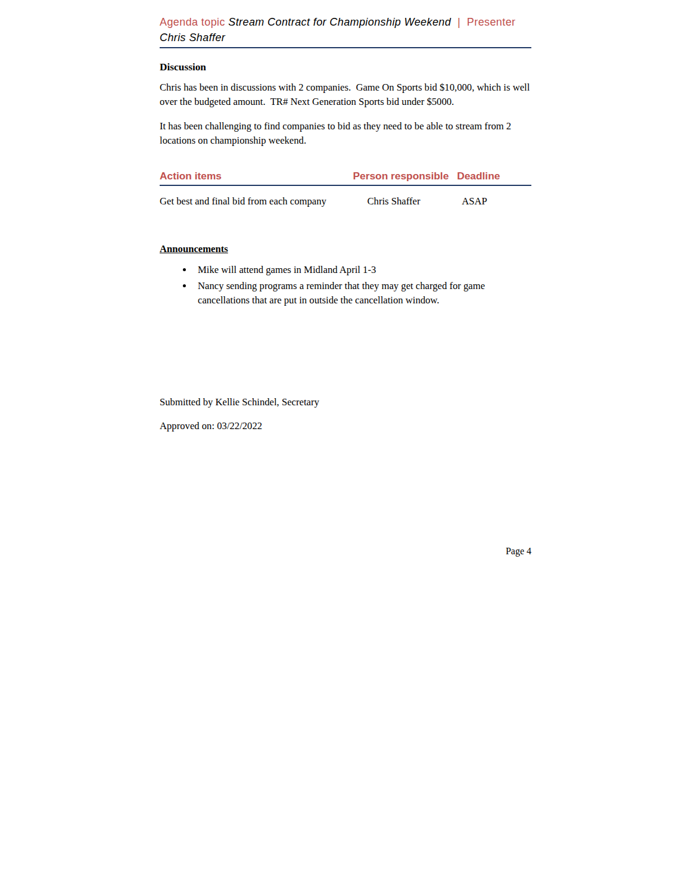Agenda topic Stream Contract for Championship Weekend | Presenter Chris Shaffer
Discussion
Chris has been in discussions with 2 companies. Game On Sports bid $10,000, which is well over the budgeted amount. TR# Next Generation Sports bid under $5000.
It has been challenging to find companies to bid as they need to be able to stream from 2 locations on championship weekend.
| Action items | Person responsible | Deadline |
| --- | --- | --- |
| Get best and final bid from each company | Chris Shaffer | ASAP |
Announcements
Mike will attend games in Midland April 1-3
Nancy sending programs a reminder that they may get charged for game cancellations that are put in outside the cancellation window.
Submitted by Kellie Schindel, Secretary
Approved on: 03/22/2022
Page 4